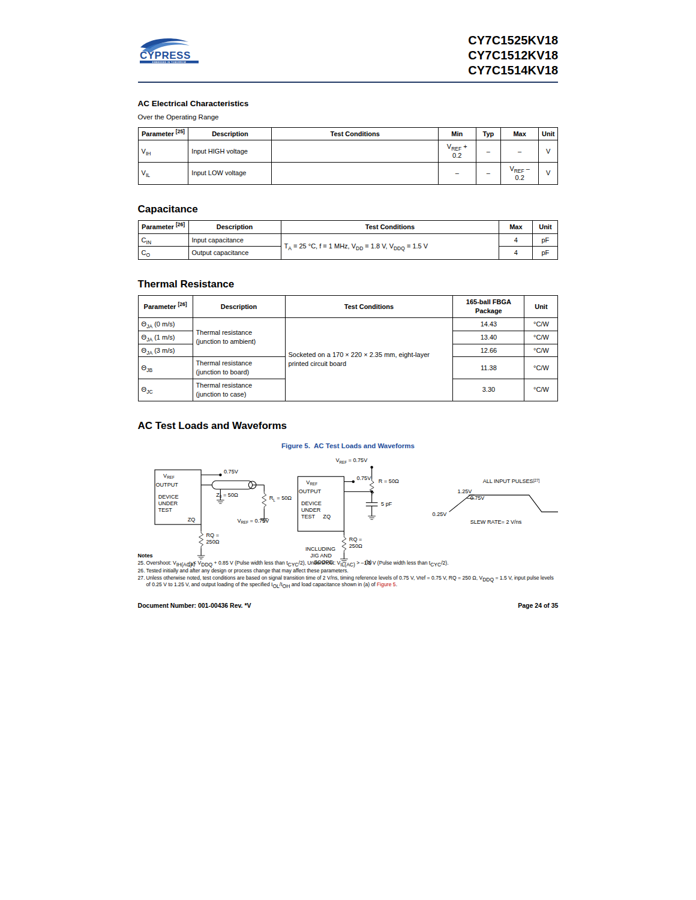CYPRESS EMBEDDED IN TOMORROW
CY7C1525KV18
CY7C1512KV18
CY7C1514KV18
AC Electrical Characteristics
Over the Operating Range
| Parameter [25] | Description | Test Conditions | Min | Typ | Max | Unit |
| --- | --- | --- | --- | --- | --- | --- |
| V IH | Input HIGH voltage | | V REF + 0.2 | – | – | V |
| V IL | Input LOW voltage | | – | – | V REF – 0.2 | V |
Capacitance
| Parameter [26] | Description | Test Conditions | Max | Unit |
| --- | --- | --- | --- | --- |
| C IN | Input capacitance | T A = 25 °C, f = 1 MHz, V DD = 1.8 V, V DDQ = 1.5 V | 4 | pF |
| C O | Output capacitance | 4 | pF |
Thermal Resistance
| Parameter [26] | Description | Test Conditions | 165-ball FBGA Package | Unit |
| --- | --- | --- | --- | --- |
| Θ JA (0 m/s) | Thermal resistance (junction to ambient) | Socketed on a 170 × 220 × 2.35 mm, eight-layer printed circuit board | 14.43 | °C/W |
| Θ JA (1 m/s) | 13.40 | °C/W |
| Θ JA (3 m/s) | 12.66 | °C/W |
| Θ JB | Thermal resistance (junction to board) | 11.38 | °C/W |
| Θ JC | Thermal resistance (junction to case) | 3.30 | °C/W |
AC Test Loads and Waveforms
Figure 5. AC Test Loads and Waveforms
VREF OUTPUT DEVICE UNDER TEST ZQ 0.75V Z0 = 50Ω RL = 50Ω VREF = 0.75V RQ = 250Ω (a) VREF = 0.75V VREF OUTPUT DEVICE UNDER TEST ZQ 0.75V R = 50Ω 5 pF RQ = 250Ω INCLUDING JIG AND SCOPE (b) 0.25V 1.25V 0.75V ALL INPUT PULSES[27] SLEW RATE= 2 V/ns
Notes
25. Overshoot: VIH(AC) < VDDQ + 0.85 V (Pulse width less than tCYC/2), Undershoot: VIL(AC) > –1.5 V (Pulse width less than tCYC/2).
26. Tested initially and after any design or process change that may affect these parameters.
27. Unless otherwise noted, test conditions are based on signal transition time of 2 V/ns, timing reference levels of 0.75 V, Vref = 0.75 V, RQ = 250 Ω, VDDQ = 1.5 V, input pulse levels of 0.25 V to 1.25 V, and output loading of the specified IOL/IOH and load capacitance shown in (a) of Figure 5.
Document Number: 001-00436 Rev. *V
Page 24 of 35